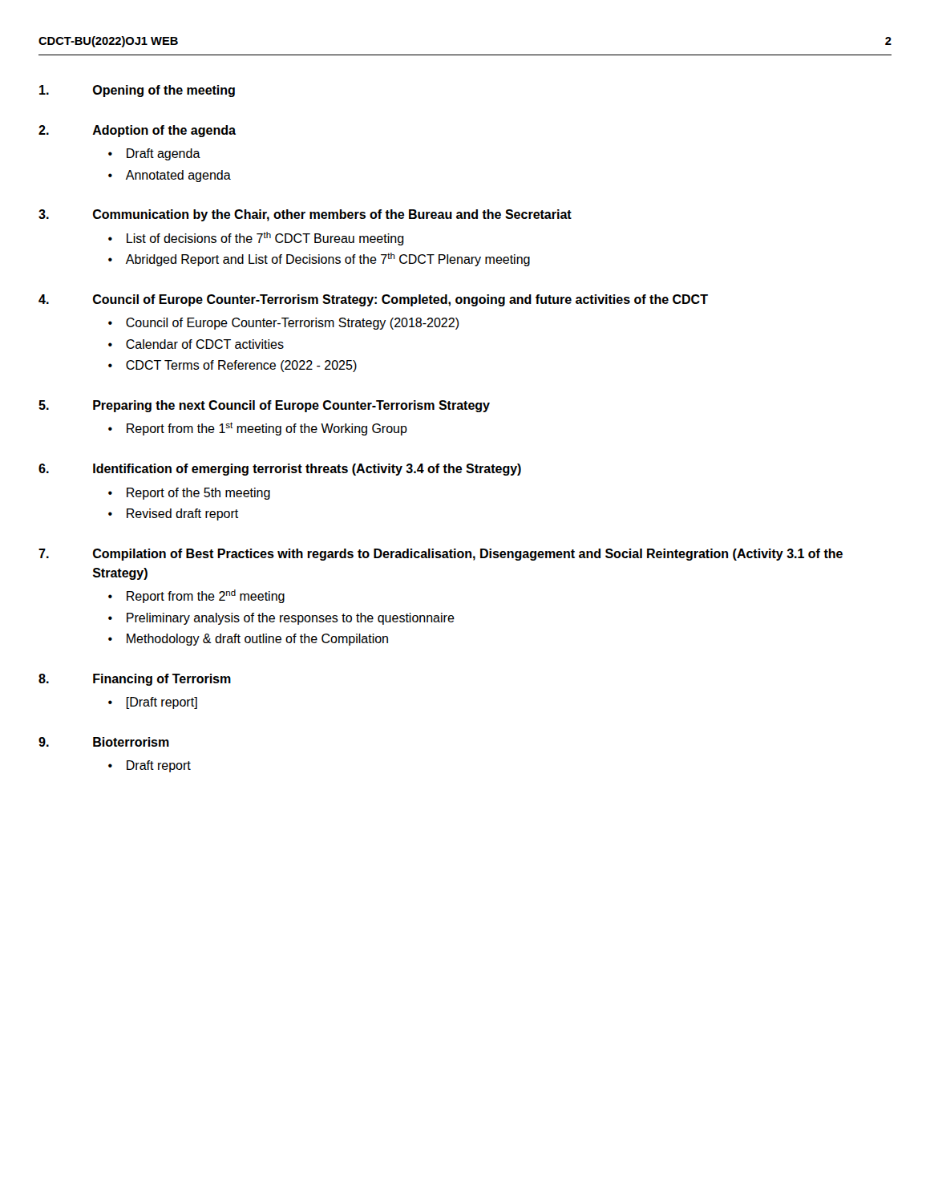CDCT-BU(2022)OJ1 WEB 2
Opening of the meeting
Adoption of the agenda
Draft agenda
Annotated agenda
Communication by the Chair, other members of the Bureau and the Secretariat
List of decisions of the 7th CDCT Bureau meeting
Abridged Report and List of Decisions of the 7th CDCT Plenary meeting
Council of Europe Counter-Terrorism Strategy: Completed, ongoing and future activities of the CDCT
Council of Europe Counter-Terrorism Strategy (2018-2022)
Calendar of CDCT activities
CDCT Terms of Reference (2022 - 2025)
Preparing the next Council of Europe Counter-Terrorism Strategy
Report from the 1st meeting of the Working Group
Identification of emerging terrorist threats (Activity 3.4 of the Strategy)
Report of the 5th meeting
Revised draft report
Compilation of Best Practices with regards to Deradicalisation, Disengagement and Social Reintegration (Activity 3.1 of the Strategy)
Report from the 2nd meeting
Preliminary analysis of the responses to the questionnaire
Methodology & draft outline of the Compilation
Financing of Terrorism
[Draft report]
Bioterrorism
Draft report